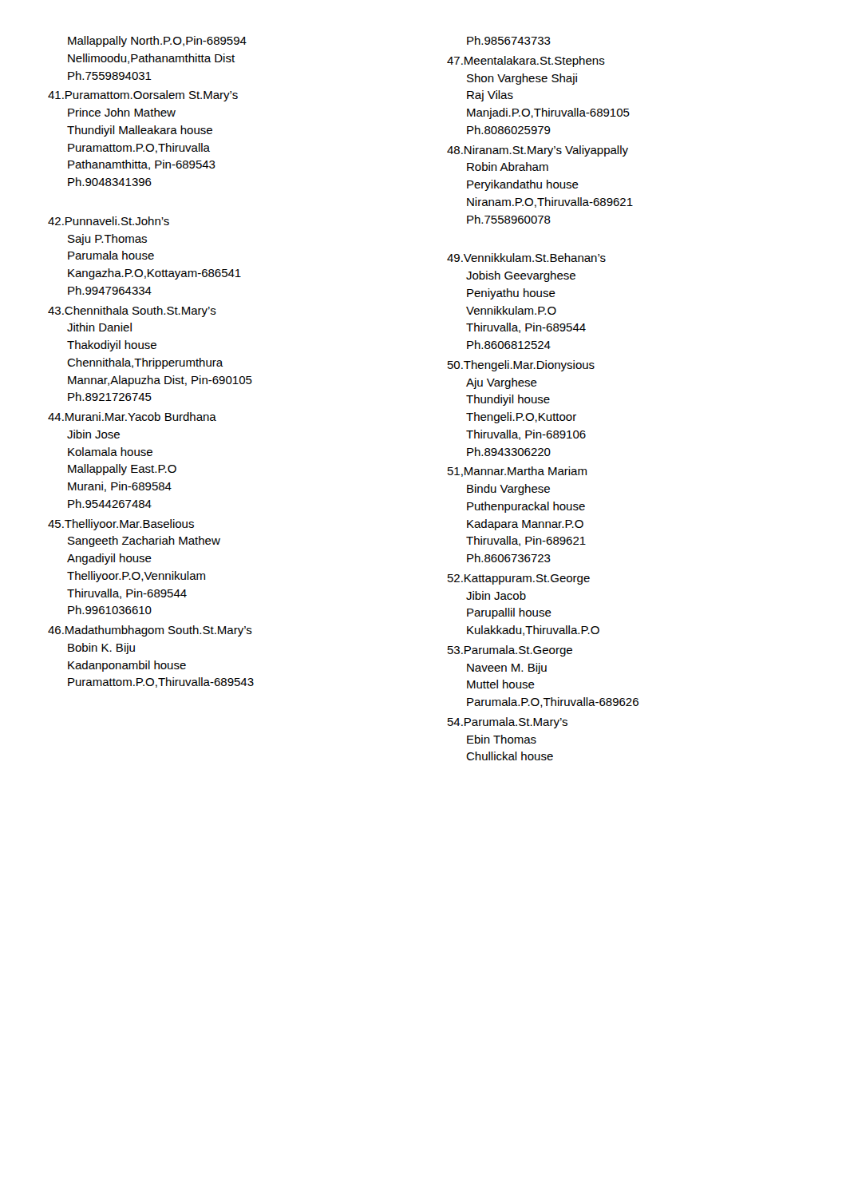Mallappally North.P.O,Pin-689594
Nellimoodu,Pathanamthitta Dist
Ph.7559894031
41.Puramattom.Oorsalem St.Mary’s
Prince John Mathew
Thundiyil Malleakara house
Puramattom.P.O,Thiruvalla
Pathanamthitta, Pin-689543
Ph.9048341396
42.Punnaveli.St.John’s
Saju P.Thomas
Parumala house
Kangazha.P.O,Kottayam-686541
Ph.9947964334
43.Chennithala South.St.Mary’s
Jithin Daniel
Thakodiyil house
Chennithala,Thripperumthura
Mannar,Alapuzha Dist, Pin-690105
Ph.8921726745
44.Murani.Mar.Yacob Burdhana
Jibin Jose
Kolamala house
Mallappally East.P.O
Murani, Pin-689584
Ph.9544267484
45.Thelliyoor.Mar.Baselious
Sangeeth Zachariah Mathew
Angadiyil house
Thelliyoor.P.O,Vennikulam
Thiruvalla, Pin-689544
Ph.9961036610
46.Madathumbhagom South.St.Mary’s
Bobin K. Biju
Kadanponambil house
Puramattom.P.O,Thiruvalla-689543
Ph.9856743733
47.Meentalakara.St.Stephens
Shon Varghese Shaji
Raj Vilas
Manjadi.P.O,Thiruvalla-689105
Ph.8086025979
48.Niranam.St.Mary’s Valiyappally
Robin Abraham
Peryikandathu house
Niranam.P.O,Thiruvalla-689621
Ph.7558960078
49.Vennikkulam.St.Behanan’s
Jobish Geevarghese
Peniyathu house
Vennikkulam.P.O
Thiruvalla, Pin-689544
Ph.8606812524
50.Thengeli.Mar.Dionysious
Aju Varghese
Thundiyil house
Thengeli.P.O,Kuttoor
Thiruvalla, Pin-689106
Ph.8943306220
51,Mannar.Martha Mariam
Bindu Varghese
Puthenpurackal house
Kadapara Mannar.P.O
Thiruvalla, Pin-689621
Ph.8606736723
52.Kattappuram.St.George
Jibin Jacob
Parupallil house
Kulakkadu,Thiruvalla.P.O
53.Parumala.St.George
Naveen M. Biju
Muttel house
Parumala.P.O,Thiruvalla-689626
54.Parumala.St.Mary’s
Ebin Thomas
Chullickal house